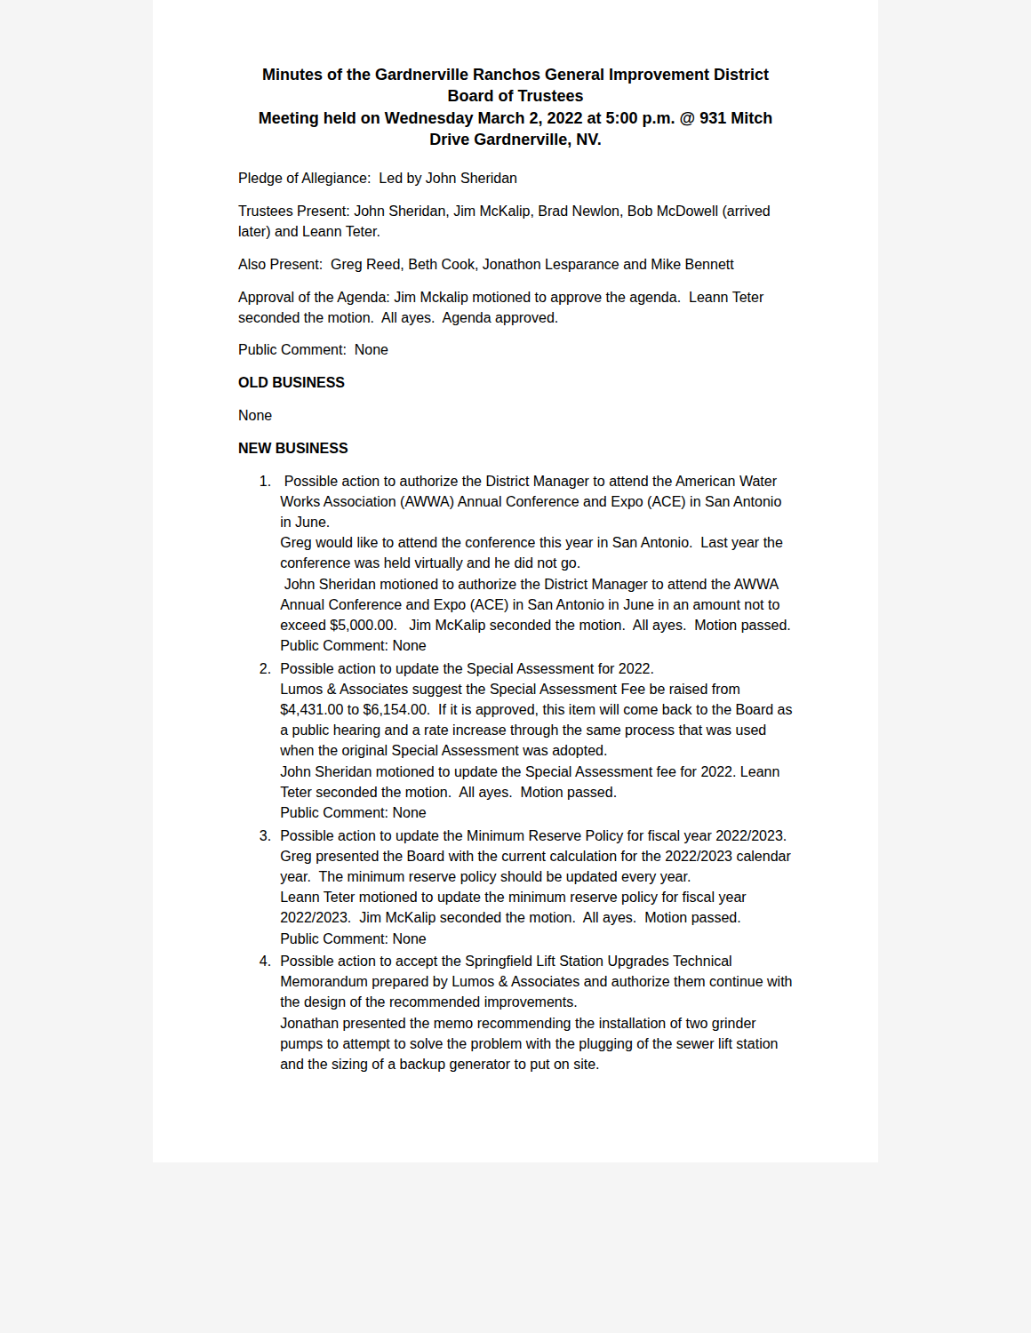Minutes of the Gardnerville Ranchos General Improvement District Board of Trustees
Meeting held on Wednesday March 2, 2022 at 5:00 p.m. @ 931 Mitch Drive Gardnerville, NV.
Pledge of Allegiance: Led by John Sheridan
Trustees Present: John Sheridan, Jim McKalip, Brad Newlon, Bob McDowell (arrived later) and Leann Teter.
Also Present: Greg Reed, Beth Cook, Jonathon Lesparance and Mike Bennett
Approval of the Agenda: Jim Mckalip motioned to approve the agenda. Leann Teter seconded the motion. All ayes. Agenda approved.
Public Comment: None
OLD BUSINESS
None
NEW BUSINESS
Possible action to authorize the District Manager to attend the American Water Works Association (AWWA) Annual Conference and Expo (ACE) in San Antonio in June.
Greg would like to attend the conference this year in San Antonio. Last year the conference was held virtually and he did not go.
John Sheridan motioned to authorize the District Manager to attend the AWWA Annual Conference and Expo (ACE) in San Antonio in June in an amount not to exceed $5,000.00. Jim McKalip seconded the motion. All ayes. Motion passed.
Public Comment: None
Possible action to update the Special Assessment for 2022.
Lumos & Associates suggest the Special Assessment Fee be raised from $4,431.00 to $6,154.00. If it is approved, this item will come back to the Board as a public hearing and a rate increase through the same process that was used when the original Special Assessment was adopted.
John Sheridan motioned to update the Special Assessment fee for 2022. Leann Teter seconded the motion. All ayes. Motion passed.
Public Comment: None
Possible action to update the Minimum Reserve Policy for fiscal year 2022/2023.
Greg presented the Board with the current calculation for the 2022/2023 calendar year. The minimum reserve policy should be updated every year.
Leann Teter motioned to update the minimum reserve policy for fiscal year 2022/2023. Jim McKalip seconded the motion. All ayes. Motion passed.
Public Comment: None
Possible action to accept the Springfield Lift Station Upgrades Technical Memorandum prepared by Lumos & Associates and authorize them continue with the design of the recommended improvements.
Jonathan presented the memo recommending the installation of two grinder pumps to attempt to solve the problem with the plugging of the sewer lift station and the sizing of a backup generator to put on site.